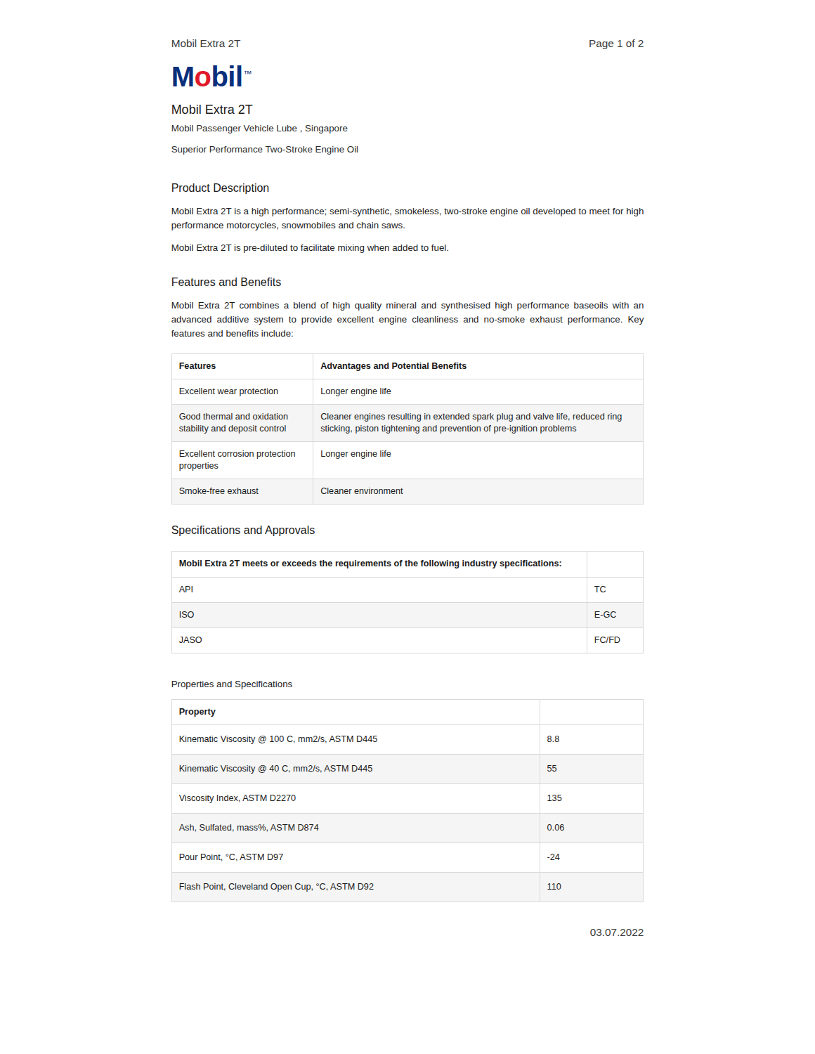Mobil Extra 2T Page 1 of 2
Mobil™
Mobil Extra 2T
Mobil Passenger Vehicle Lube , Singapore
Superior Performance Two-Stroke Engine Oil
Product Description
Mobil Extra 2T is a high performance; semi-synthetic, smokeless, two-stroke engine oil developed to meet for high performance motorcycles, snowmobiles and chain saws.
Mobil Extra 2T is pre-diluted to facilitate mixing when added to fuel.
Features and Benefits
Mobil Extra 2T combines a blend of high quality mineral and synthesised high performance baseoils with an advanced additive system to provide excellent engine cleanliness and no-smoke exhaust performance. Key features and benefits include:
| Features | Advantages and Potential Benefits |
| --- | --- |
| Excellent wear protection | Longer engine life |
| Good thermal and oxidation stability and deposit control | Cleaner engines resulting in extended spark plug and valve life, reduced ring sticking, piston tightening and prevention of pre-ignition problems |
| Excellent corrosion protection properties | Longer engine life |
| Smoke-free exhaust | Cleaner environment |
Specifications and Approvals
| Mobil Extra 2T meets or exceeds the requirements of the following industry specifications: | |
| --- | --- |
| API | TC |
| ISO | E-GC |
| JASO | FC/FD |
Properties and Specifications
| Property | |
| --- | --- |
| Kinematic Viscosity @ 100 C, mm2/s, ASTM D445 | 8.8 |
| Kinematic Viscosity @ 40 C, mm2/s, ASTM D445 | 55 |
| Viscosity Index, ASTM D2270 | 135 |
| Ash, Sulfated, mass%, ASTM D874 | 0.06 |
| Pour Point, °C, ASTM D97 | -24 |
| Flash Point, Cleveland Open Cup, °C, ASTM D92 | 110 |
03.07.2022